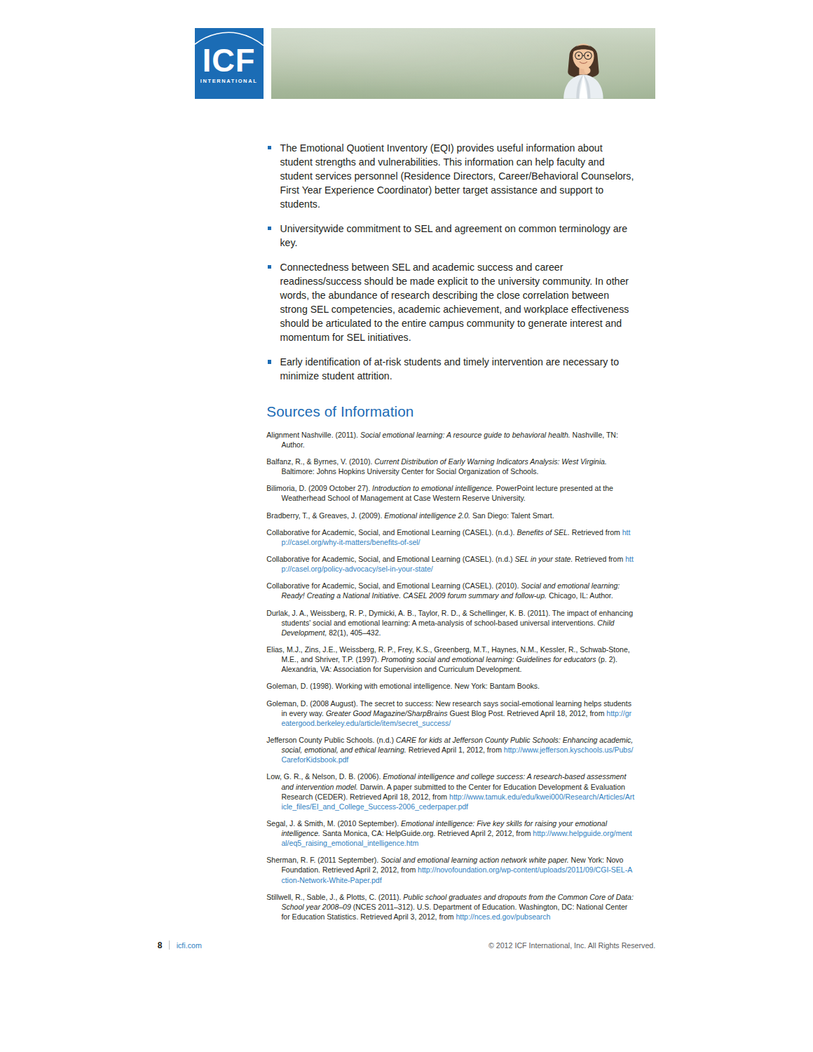ICF
International
The Emotional Quotient Inventory (EQI) provides useful information about student strengths and vulnerabilities. This information can help faculty and student services personnel (Residence Directors, Career/Behavioral Counselors, First Year Experience Coordinator) better target assistance and support to students.
Universitywide commitment to SEL and agreement on common terminology are key.
Connectedness between SEL and academic success and career readiness/success should be made explicit to the university community. In other words, the abundance of research describing the close correlation between strong SEL competencies, academic achievement, and workplace effectiveness should be articulated to the entire campus community to generate interest and momentum for SEL initiatives.
Early identification of at-risk students and timely intervention are necessary to minimize student attrition.
Sources of Information
Alignment Nashville. (2011). Social emotional learning: A resource guide to behavioral health. Nashville, TN: Author.
Balfanz, R., & Byrnes, V. (2010). Current Distribution of Early Warning Indicators Analysis: West Virginia. Baltimore: Johns Hopkins University Center for Social Organization of Schools.
Bilimoria, D. (2009 October 27). Introduction to emotional intelligence. PowerPoint lecture presented at the Weatherhead School of Management at Case Western Reserve University.
Bradberry, T., & Greaves, J. (2009). Emotional intelligence 2.0. San Diego: Talent Smart.
Collaborative for Academic, Social, and Emotional Learning (CASEL). (n.d.). Benefits of SEL. Retrieved from http://casel.org/why-it-matters/benefits-of-sel/
Collaborative for Academic, Social, and Emotional Learning (CASEL). (n.d.) SEL in your state. Retrieved from http://casel.org/policy-advocacy/sel-in-your-state/
Collaborative for Academic, Social, and Emotional Learning (CASEL). (2010). Social and emotional learning: Ready! Creating a National Initiative. CASEL 2009 forum summary and follow-up. Chicago, IL: Author.
Durlak, J. A., Weissberg, R. P., Dymicki, A. B., Taylor, R. D., & Schellinger, K. B. (2011). The impact of enhancing students' social and emotional learning: A meta-analysis of school-based universal interventions. Child Development, 82(1), 405–432.
Elias, M.J., Zins, J.E., Weissberg, R. P., Frey, K.S., Greenberg, M.T., Haynes, N.M., Kessler, R., Schwab-Stone, M.E., and Shriver, T.P. (1997). Promoting social and emotional learning: Guidelines for educators (p. 2). Alexandria, VA: Association for Supervision and Curriculum Development.
Goleman, D. (1998). Working with emotional intelligence. New York: Bantam Books.
Goleman, D. (2008 August). The secret to success: New research says social-emotional learning helps students in every way. Greater Good Magazine/SharpBrains Guest Blog Post. Retrieved April 18, 2012, from http://greatergood.berkeley.edu/article/item/secret_success/
Jefferson County Public Schools. (n.d.) CARE for kids at Jefferson County Public Schools: Enhancing academic, social, emotional, and ethical learning. Retrieved April 1, 2012, from http://www.jefferson.kyschools.us/Pubs/CareforKidsbook.pdf
Low, G. R., & Nelson, D. B. (2006). Emotional intelligence and college success: A research-based assessment and intervention model. Darwin. A paper submitted to the Center for Education Development & Evaluation Research (CEDER). Retrieved April 18, 2012, from http://www.tamuk.edu/edu/kwei000/Research/Articles/Article_files/EI_and_College_Success-2006_cederpaper.pdf
Segal, J. & Smith, M. (2010 September). Emotional intelligence: Five key skills for raising your emotional intelligence. Santa Monica, CA: HelpGuide.org. Retrieved April 2, 2012, from http://www.helpguide.org/mental/eq5_raising_emotional_intelligence.htm
Sherman, R. F. (2011 September). Social and emotional learning action network white paper. New York: Novo Foundation. Retrieved April 2, 2012, from http://novofoundation.org/wp-content/uploads/2011/09/CGI-SEL-Action-Network-White-Paper.pdf
Stillwell, R., Sable, J., & Plotts, C. (2011). Public school graduates and dropouts from the Common Core of Data: School year 2008–09 (NCES 2011–312). U.S. Department of Education. Washington, DC: National Center for Education Statistics. Retrieved April 3, 2012, from http://nces.ed.gov/pubsearch
8 icfi.com © 2012 ICF International, Inc. All Rights Reserved.